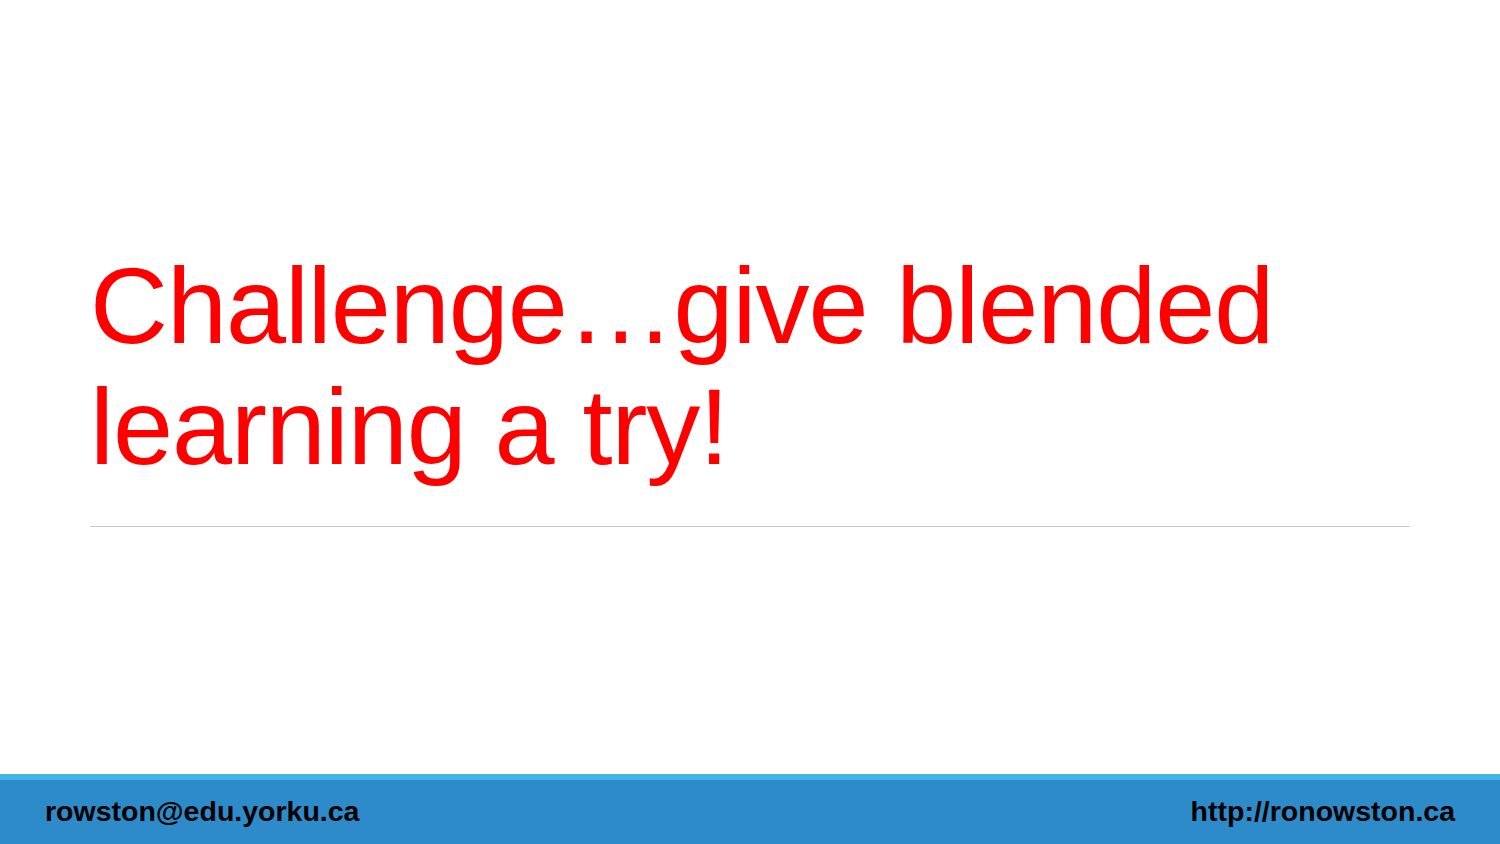Challenge…give blended learning a try!
rowston@edu.yorku.ca http://ronowston.ca